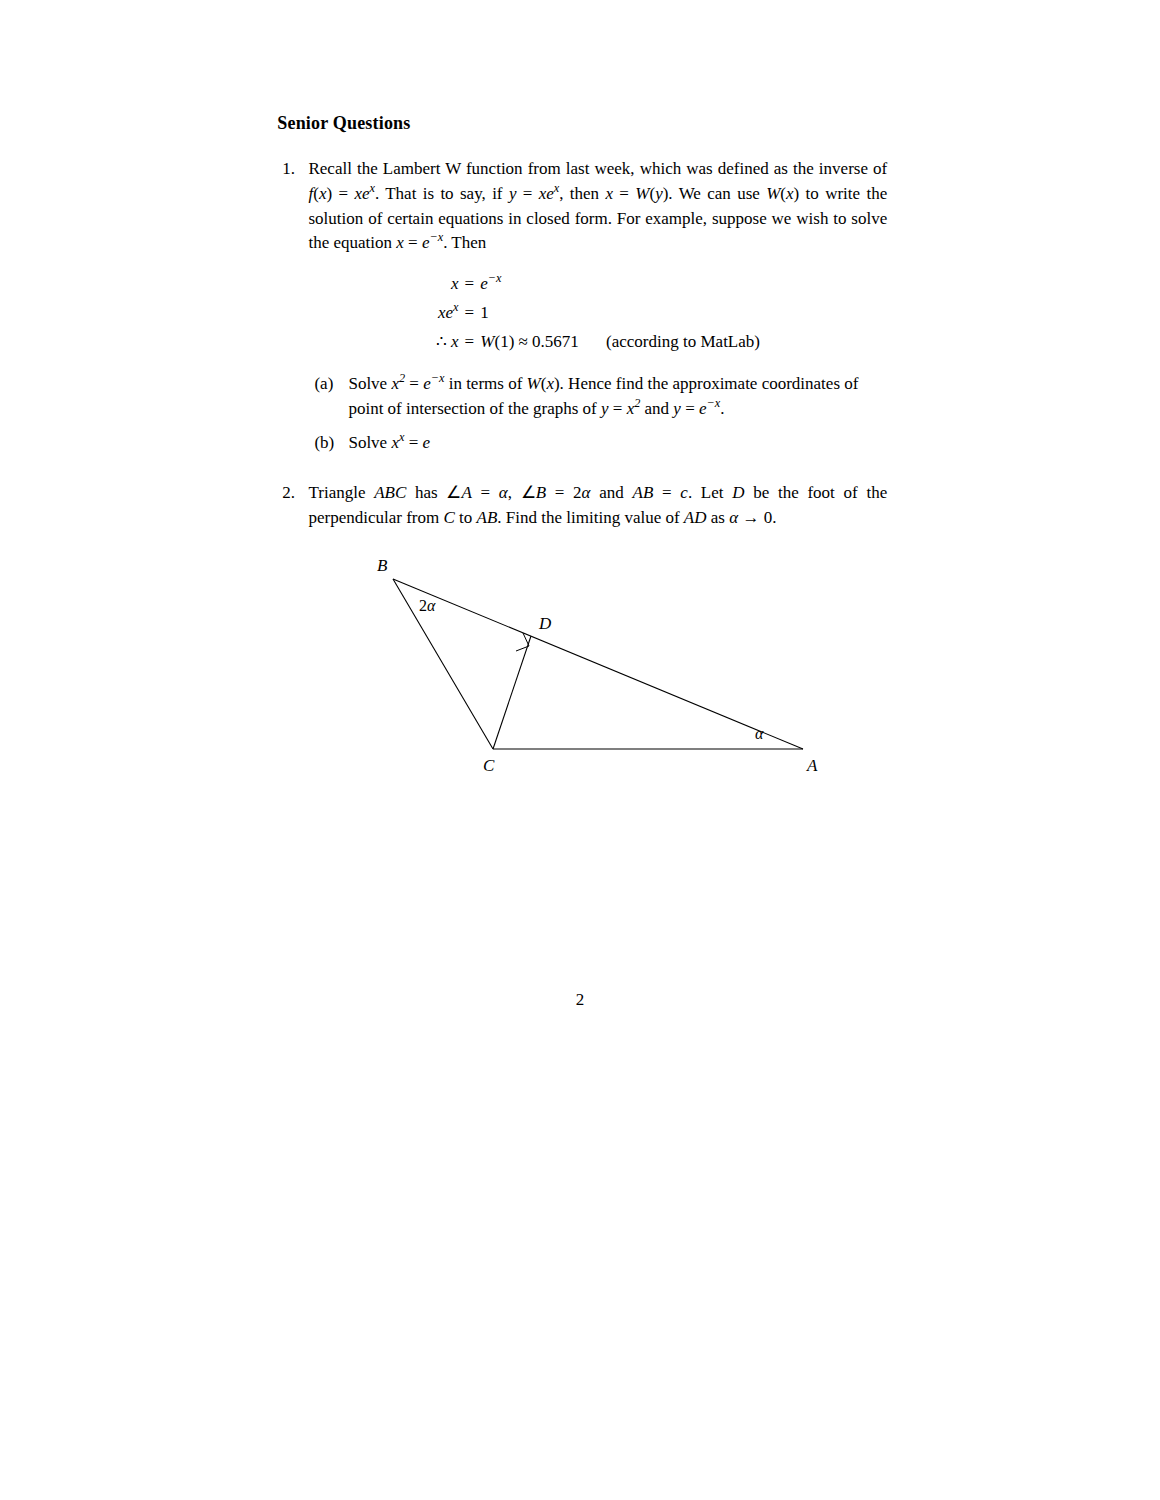Senior Questions
Recall the Lambert W function from last week, which was defined as the inverse of f(x) = xex. That is to say, if y = xex, then x = W(y). We can use W(x) to write the solution of certain equations in closed form. For example, suppose we wish to solve the equation x = e−x. Then
| x | = | e −x |
| xe x | = | 1 |
| ∴ x | = | W (1) ≈ 0.5671 (according to MatLab) |
Solve x2 = e−x in terms of W(x). Hence find the approximate coordinates of point of intersection of the graphs of y = x2 and y = e−x.
Solve xx = e
Triangle ABC has ∠A = α, ∠B = 2α and AB = c. Let D be the foot of the perpendicular from C to AB. Find the limiting value of AD as α → 0.
B C A D 2α α
2